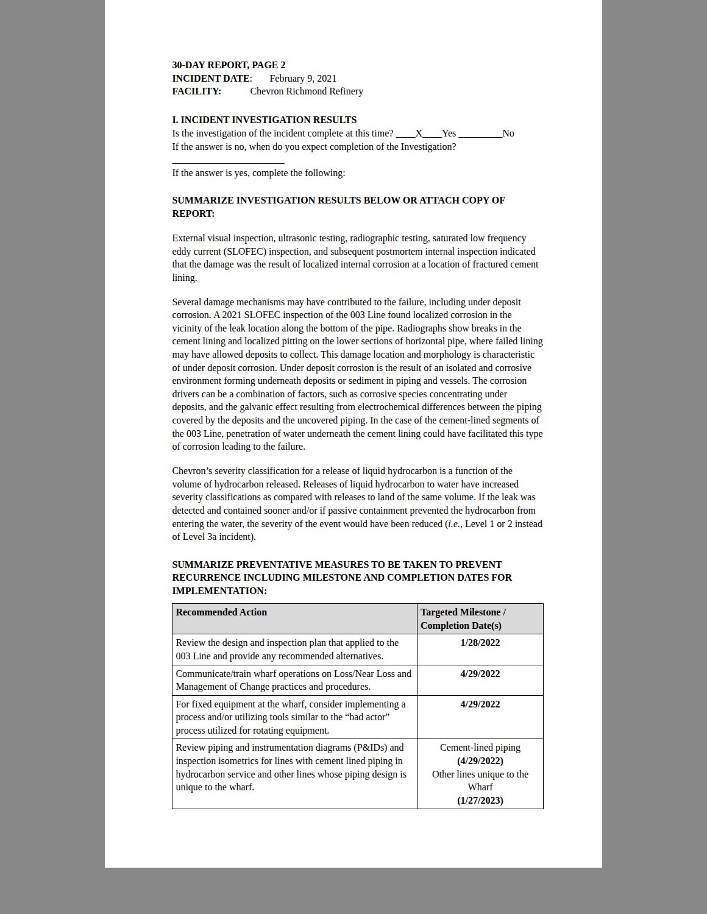30-DAY REPORT, PAGE 2
INCIDENT DATE: February 9, 2021
FACILITY: Chevron Richmond Refinery
I. INCIDENT INVESTIGATION RESULTS
Is the investigation of the incident complete at this time? ____X____Yes _________No
If the answer is no, when do you expect completion of the Investigation? _______________________
If the answer is yes, complete the following:
SUMMARIZE INVESTIGATION RESULTS BELOW OR ATTACH COPY OF REPORT:
External visual inspection, ultrasonic testing, radiographic testing, saturated low frequency eddy current (SLOFEC) inspection, and subsequent postmortem internal inspection indicated that the damage was the result of localized internal corrosion at a location of fractured cement lining.
Several damage mechanisms may have contributed to the failure, including under deposit corrosion. A 2021 SLOFEC inspection of the 003 Line found localized corrosion in the vicinity of the leak location along the bottom of the pipe. Radiographs show breaks in the cement lining and localized pitting on the lower sections of horizontal pipe, where failed lining may have allowed deposits to collect. This damage location and morphology is characteristic of under deposit corrosion. Under deposit corrosion is the result of an isolated and corrosive environment forming underneath deposits or sediment in piping and vessels. The corrosion drivers can be a combination of factors, such as corrosive species concentrating under deposits, and the galvanic effect resulting from electrochemical differences between the piping covered by the deposits and the uncovered piping. In the case of the cement-lined segments of the 003 Line, penetration of water underneath the cement lining could have facilitated this type of corrosion leading to the failure.
Chevron’s severity classification for a release of liquid hydrocarbon is a function of the volume of hydrocarbon released. Releases of liquid hydrocarbon to water have increased severity classifications as compared with releases to land of the same volume. If the leak was detected and contained sooner and/or if passive containment prevented the hydrocarbon from entering the water, the severity of the event would have been reduced (i.e., Level 1 or 2 instead of Level 3a incident).
SUMMARIZE PREVENTATIVE MEASURES TO BE TAKEN TO PREVENT RECURRENCE INCLUDING MILESTONE AND COMPLETION DATES FOR IMPLEMENTATION:
| Recommended Action | Targeted Milestone / Completion Date(s) |
| --- | --- |
| Review the design and inspection plan that applied to the 003 Line and provide any recommended alternatives. | 1/28/2022 |
| Communicate/train wharf operations on Loss/Near Loss and Management of Change practices and procedures. | 4/29/2022 |
| For fixed equipment at the wharf, consider implementing a process and/or utilizing tools similar to the “bad actor” process utilized for rotating equipment. | 4/29/2022 |
| Review piping and instrumentation diagrams (P&IDs) and inspection isometrics for lines with cement lined piping in hydrocarbon service and other lines whose piping design is unique to the wharf. | Cement-lined piping (4/29/2022) Other lines unique to the Wharf (1/27/2023) |